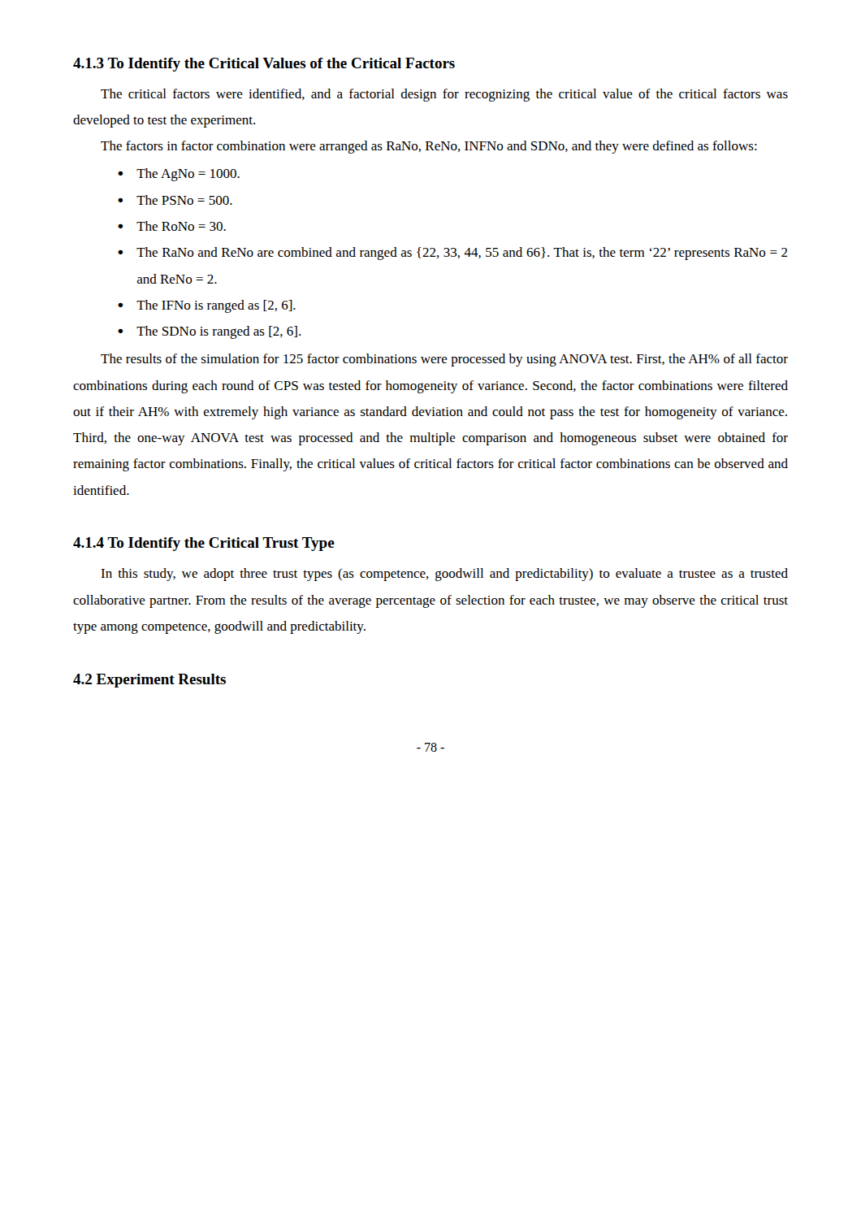4.1.3 To Identify the Critical Values of the Critical Factors
The critical factors were identified, and a factorial design for recognizing the critical value of the critical factors was developed to test the experiment.
The factors in factor combination were arranged as RaNo, ReNo, INFNo and SDNo, and they were defined as follows:
The AgNo = 1000.
The PSNo = 500.
The RoNo = 30.
The RaNo and ReNo are combined and ranged as {22, 33, 44, 55 and 66}. That is, the term ‘22’ represents RaNo = 2 and ReNo = 2.
The IFNo is ranged as [2, 6].
The SDNo is ranged as [2, 6].
The results of the simulation for 125 factor combinations were processed by using ANOVA test. First, the AH% of all factor combinations during each round of CPS was tested for homogeneity of variance. Second, the factor combinations were filtered out if their AH% with extremely high variance as standard deviation and could not pass the test for homogeneity of variance. Third, the one-way ANOVA test was processed and the multiple comparison and homogeneous subset were obtained for remaining factor combinations. Finally, the critical values of critical factors for critical factor combinations can be observed and identified.
4.1.4 To Identify the Critical Trust Type
In this study, we adopt three trust types (as competence, goodwill and predictability) to evaluate a trustee as a trusted collaborative partner. From the results of the average percentage of selection for each trustee, we may observe the critical trust type among competence, goodwill and predictability.
4.2 Experiment Results
- 78 -